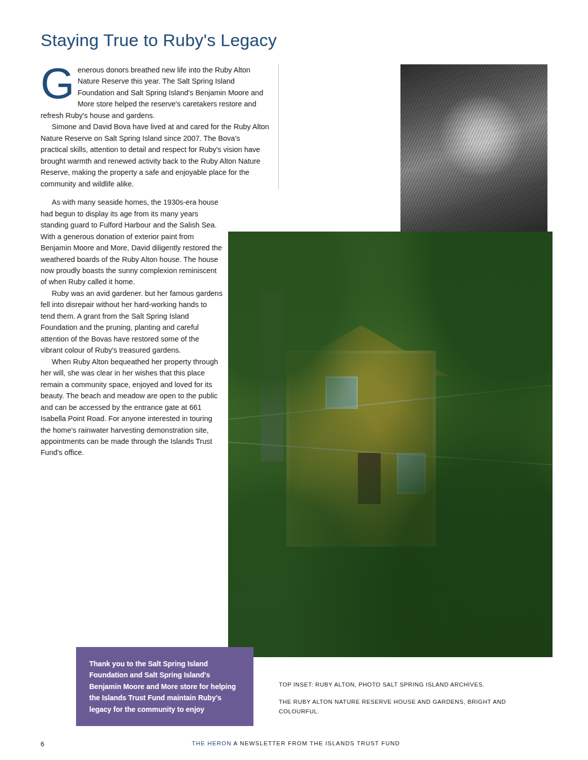Staying True to Ruby's Legacy
Generous donors breathed new life into the Ruby Alton Nature Reserve this year. The Salt Spring Island Foundation and Salt Spring Island's Benjamin Moore and More store helped the reserve's caretakers restore and refresh Ruby's house and gardens.
Simone and David Bova have lived at and cared for the Ruby Alton Nature Reserve on Salt Spring Island since 2007. The Bova's practical skills, attention to detail and respect for Ruby's vision have brought warmth and renewed activity back to the Ruby Alton Nature Reserve, making the property a safe and enjoyable place for the community and wildlife alike.
As with many seaside homes, the 1930s-era house had begun to display its age from its many years standing guard to Fulford Harbour and the Salish Sea. With a generous donation of exterior paint from Benjamin Moore and More, David diligently restored the weathered boards of the Ruby Alton house. The house now proudly boasts the sunny complexion reminiscent of when Ruby called it home.
Ruby was an avid gardener. but her famous gardens fell into disrepair without her hard-working hands to tend them. A grant from the Salt Spring Island Foundation and the pruning, planting and careful attention of the Bovas have restored some of the vibrant colour of Ruby's treasured gardens.
When Ruby Alton bequeathed her property through her will, she was clear in her wishes that this place remain a community space, enjoyed and loved for its beauty. The beach and meadow are open to the public and can be accessed by the entrance gate at 661 Isabella Point Road. For anyone interested in touring the home's rainwater harvesting demonstration site, appointments can be made through the Islands Trust Fund's office.
Thank you to the Salt Spring Island Foundation and Salt Spring Island's Benjamin Moore and More store for helping the Islands Trust Fund maintain Ruby's legacy for the community to enjoy
Top inset: Ruby Alton, photo Salt Spring Island Archives.
The Ruby Alton Nature Reserve house and gardens, bright and colourful.
6
The Heron A Newsletter from the Islands Trust Fund